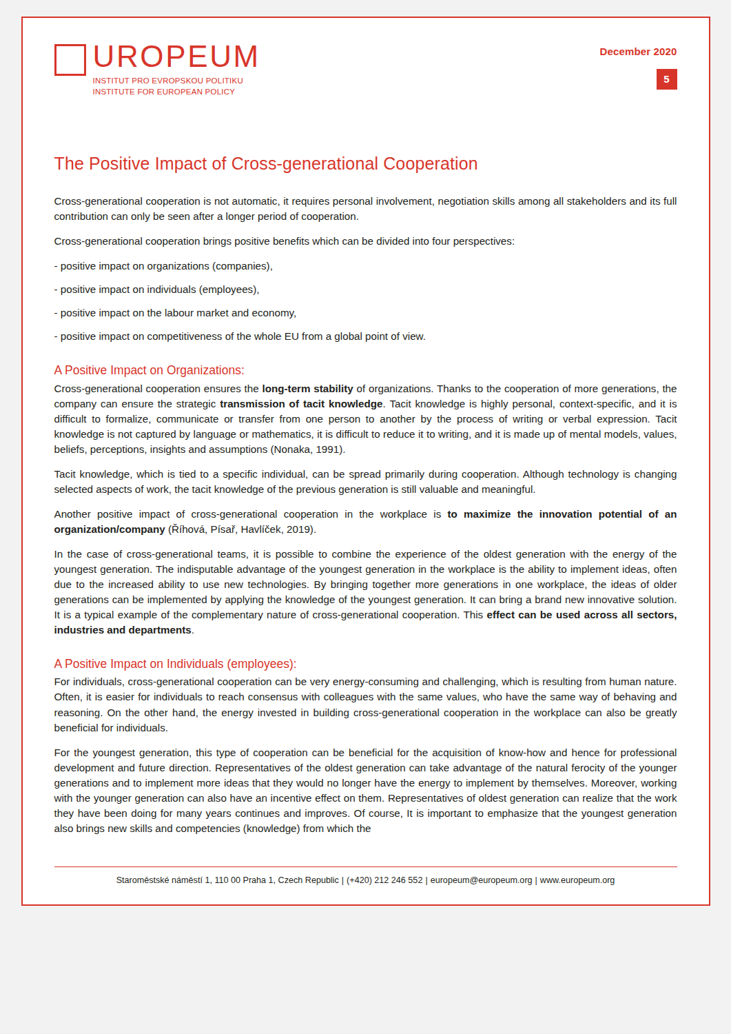UROPEUM INSTITUT PRO EVROPSKOU POLITIKU
INSTITUTE FOR EUROPEAN POLICY
December 2020
5
The Positive Impact of Cross-generational Cooperation
Cross-generational cooperation is not automatic, it requires personal involvement, negotiation skills among all stakeholders and its full contribution can only be seen after a longer period of cooperation.
Cross-generational cooperation brings positive benefits which can be divided into four perspectives:
- positive impact on organizations (companies),
- positive impact on individuals (employees),
- positive impact on the labour market and economy,
- positive impact on competitiveness of the whole EU from a global point of view.
A Positive Impact on Organizations:
Cross-generational cooperation ensures the long-term stability of organizations. Thanks to the cooperation of more generations, the company can ensure the strategic transmission of tacit knowledge. Tacit knowledge is highly personal, context-specific, and it is difficult to formalize, communicate or transfer from one person to another by the process of writing or verbal expression. Tacit knowledge is not captured by language or mathematics, it is difficult to reduce it to writing, and it is made up of mental models, values, beliefs, perceptions, insights and assumptions (Nonaka, 1991).
Tacit knowledge, which is tied to a specific individual, can be spread primarily during cooperation. Although technology is changing selected aspects of work, the tacit knowledge of the previous generation is still valuable and meaningful.
Another positive impact of cross-generational cooperation in the workplace is to maximize the innovation potential of an organization/company (Říhová, Písař, Havlíček, 2019).
In the case of cross-generational teams, it is possible to combine the experience of the oldest generation with the energy of the youngest generation. The indisputable advantage of the youngest generation in the workplace is the ability to implement ideas, often due to the increased ability to use new technologies. By bringing together more generations in one workplace, the ideas of older generations can be implemented by applying the knowledge of the youngest generation. It can bring a brand new innovative solution. It is a typical example of the complementary nature of cross-generational cooperation. This effect can be used across all sectors, industries and departments.
A Positive Impact on Individuals (employees):
For individuals, cross-generational cooperation can be very energy-consuming and challenging, which is resulting from human nature. Often, it is easier for individuals to reach consensus with colleagues with the same values, who have the same way of behaving and reasoning. On the other hand, the energy invested in building cross-generational cooperation in the workplace can also be greatly beneficial for individuals.
For the youngest generation, this type of cooperation can be beneficial for the acquisition of know-how and hence for professional development and future direction. Representatives of the oldest generation can take advantage of the natural ferocity of the younger generations and to implement more ideas that they would no longer have the energy to implement by themselves. Moreover, working with the younger generation can also have an incentive effect on them. Representatives of oldest generation can realize that the work they have been doing for many years continues and improves. Of course, It is important to emphasize that the youngest generation also brings new skills and competencies (knowledge) from which the
Staroměstské náměstí 1, 110 00 Praha 1, Czech Republic|(+420) 212 246 552|europeum@europeum.org|www.europeum.org